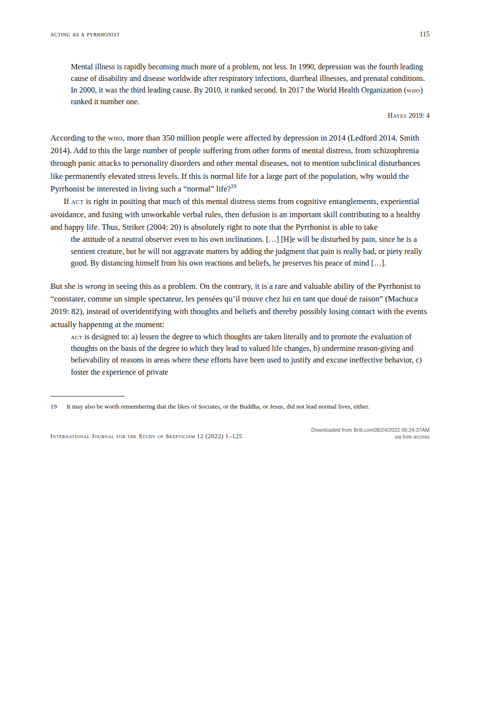Acting as a Pyrrhonist 115
Mental illness is rapidly becoming much more of a problem, not less. In 1990, depression was the fourth leading cause of disability and disease worldwide after respiratory infections, diarrheal illnesses, and prenatal conditions. In 2000, it was the third leading cause. By 2010, it ranked second. In 2017 the World Health Organization (who) ranked it number one.
Hayes 2019: 4
According to the who, more than 350 million people were affected by depression in 2014 (Ledford 2014, Smith 2014). Add to this the large number of people suffering from other forms of mental distress, from schizophrenia through panic attacks to personality disorders and other mental diseases, not to mention subclinical disturbances like permanently elevated stress levels. If this is normal life for a large part of the population, why would the Pyrrhonist be interested in living such a “normal” life?19
If act is right in positing that much of this mental distress stems from cognitive entanglements, experiential avoidance, and fusing with unworkable verbal rules, then defusion is an important skill contributing to a healthy and happy life. Thus, Striker (2004: 20) is absolutely right to note that the Pyrrhonist is able to take
the attitude of a neutral observer even to his own inclinations. […] [H]e will be disturbed by pain, since he is a sentient creature, but he will not aggravate matters by adding the judgment that pain is really bad, or piety really good. By distancing himself from his own reactions and beliefs, he preserves his peace of mind […].
But she is wrong in seeing this as a problem. On the contrary, it is a rare and valuable ability of the Pyrrhonist to “constater, comme un simple spectateur, les pensées qu’il trouve chez lui en tant que doué de raison” (Machuca 2019: 82), instead of overidentifying with thoughts and beliefs and thereby possibly losing contact with the events actually happening at the moment:
act is designed to: a) lessen the degree to which thoughts are taken literally and to promote the evaluation of thoughts on the basis of the degree to which they lead to valued life changes, b) undermine reason-giving and believability of reasons in areas where these efforts have been used to justify and excuse ineffective behavior, c) foster the experience of private
19 It may also be worth remembering that the likes of Socrates, or the Buddha, or Jesus, did not lead normal lives, either.
International Journal for the Study of Skepticism 12 (2022) 1–125 Downloaded from Brill.com08/24/2022 06:24:37AM via free access